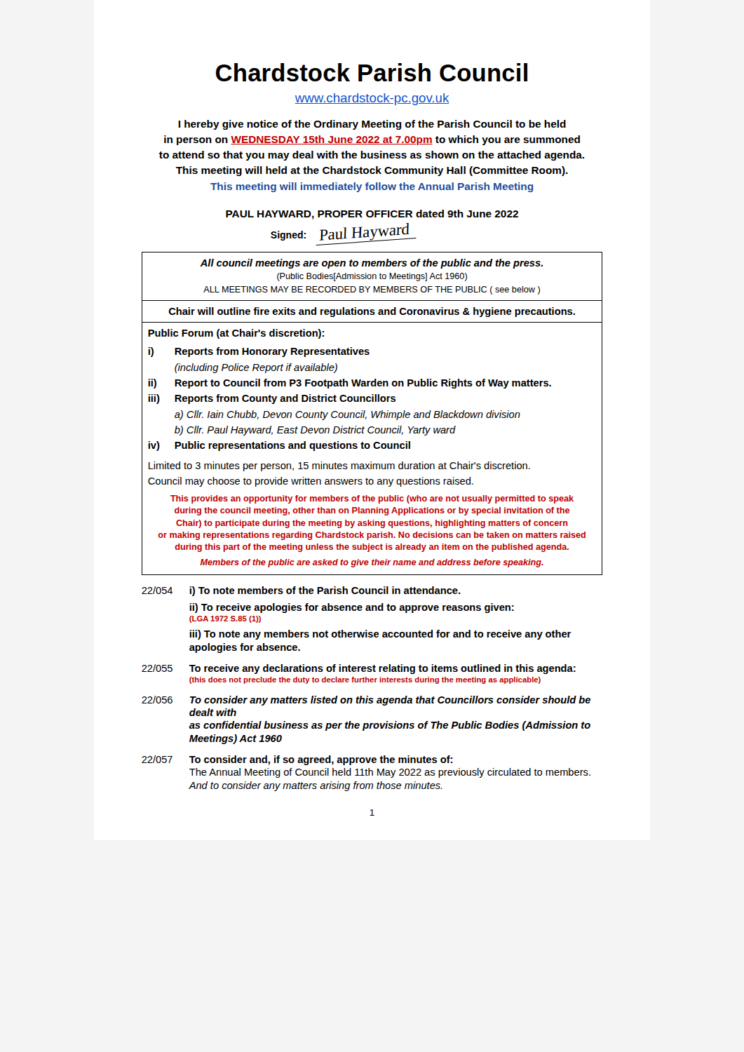Chardstock Parish Council
www.chardstock-pc.gov.uk
I hereby give notice of the Ordinary Meeting of the Parish Council to be held
in person on WEDNESDAY 15th June 2022 at 7.00pm to which you are summoned
to attend so that you may deal with the business as shown on the attached agenda.
This meeting will held at the Chardstock Community Hall (Committee Room).
This meeting will immediately follow the Annual Parish Meeting
PAUL HAYWARD, PROPER OFFICER dated 9th June 2022
Signed: Paul Hayward
| All council meetings are open to members of the public and the press. (Public Bodies[Admission to Meetings] Act 1960) ALL MEETINGS MAY BE RECORDED BY MEMBERS OF THE PUBLIC ( see below ) |
| Chair will outline fire exits and regulations and Coronavirus & hygiene precautions. |
| Public Forum (at Chair's discretion): / i) / Reports from Honorary Representatives / / / (including Police Report if available) / / ii) / Report to Council from P3 Footpath Warden on Public Rights of Way matters. / / iii) / Reports from County and District Councillors / / / a) Cllr. Iain Chubb, Devon County Council, Whimple and Blackdown division / / / b) Cllr. Paul Hayward, East Devon District Council, Yarty ward / / iv) / Public representations and questions to Council / Limited to 3 minutes per person, 15 minutes maximum duration at Chair's discretion. Council may choose to provide written answers to any questions raised. This provides an opportunity for members of the public (who are not usually permitted to speak during the council meeting, other than on Planning Applications or by special invitation of the Chair) to participate during the meeting by asking questions, highlighting matters of concern or making representations regarding Chardstock parish. No decisions can be taken on matters raised during this part of the meeting unless the subject is already an item on the published agenda. Members of the public are asked to give their name and address before speaking. |
| 22/054 | i) To note members of the Parish Council in attendance. ii) To receive apologies for absence and to approve reasons given: (LGA 1972 S.85 (1)) iii) To note any members not otherwise accounted for and to receive any other apologies for absence. |
| 22/055 | To receive any declarations of interest relating to items outlined in this agenda: (this does not preclude the duty to declare further interests during the meeting as applicable) |
| 22/056 | To consider any matters listed on this agenda that Councillors consider should be dealt with as confidential business as per the provisions of The Public Bodies (Admission to Meetings) Act 1960 |
| 22/057 | To consider and, if so agreed, approve the minutes of: The Annual Meeting of Council held 11th May 2022 as previously circulated to members. And to consider any matters arising from those minutes. |
1